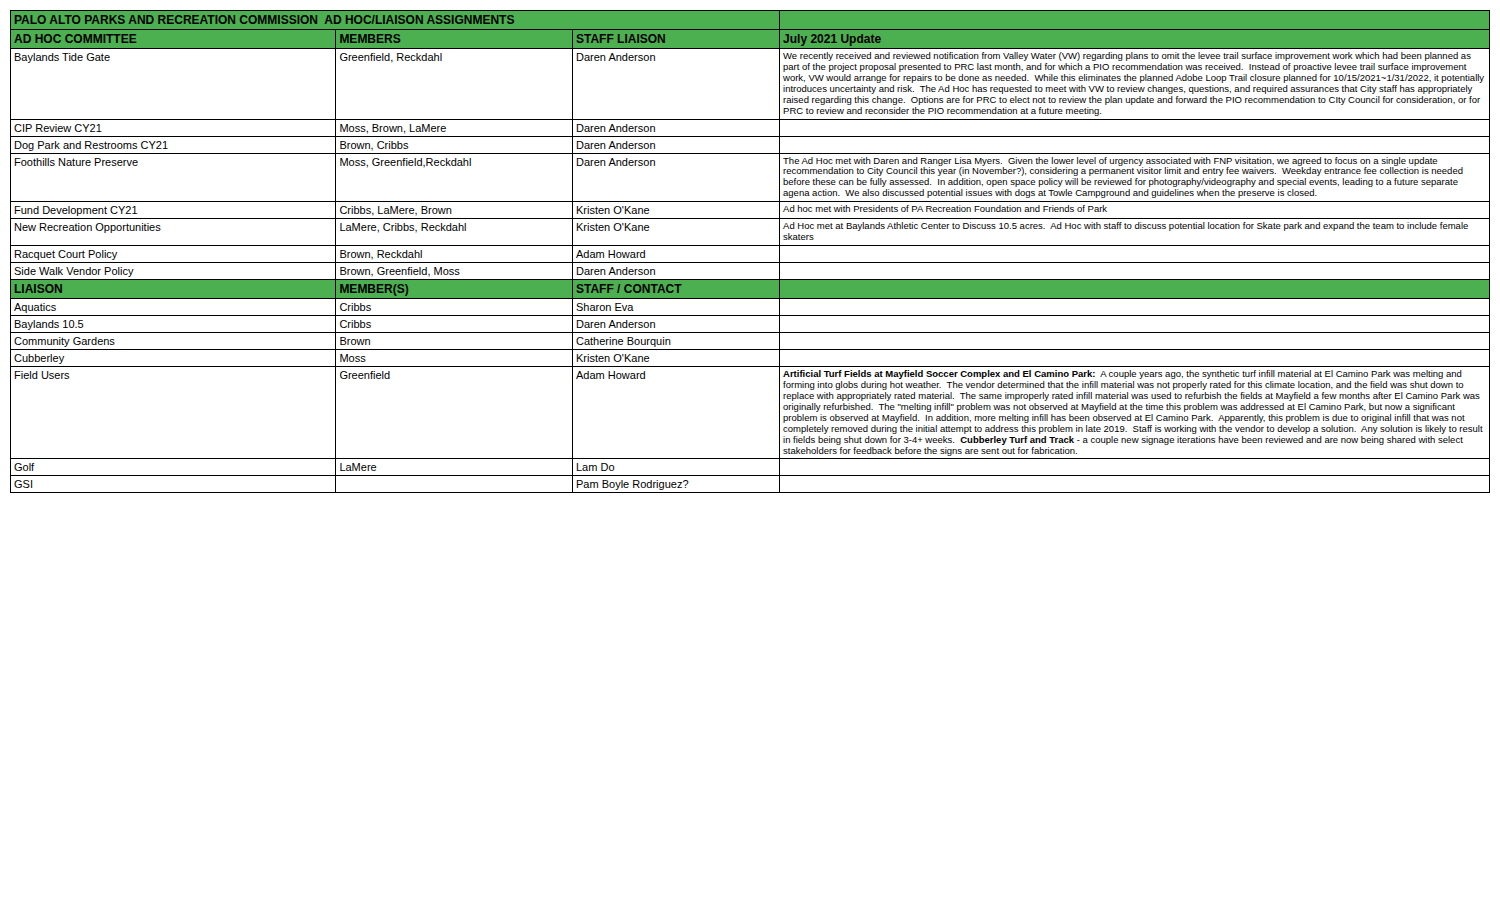| PALO ALTO PARKS AND RECREATION COMMISSION AD HOC/LIAISON ASSIGNMENTS | |
| AD HOC COMMITTEE | MEMBERS | STAFF LIAISON | July 2021 Update |
| Baylands Tide Gate | Greenfield, Reckdahl | Daren Anderson | We recently received and reviewed notification from Valley Water (VW) regarding plans to omit the levee trail surface improvement work which had been planned as part of the project proposal presented to PRC last month, and for which a PIO recommendation was received. Instead of proactive levee trail surface improvement work, VW would arrange for repairs to be done as needed. While this eliminates the planned Adobe Loop Trail closure planned for 10/15/2021~1/31/2022, it potentially introduces uncertainty and risk. The Ad Hoc has requested to meet with VW to review changes, questions, and required assurances that City staff has appropriately raised regarding this change. Options are for PRC to elect not to review the plan update and forward the PIO recommendation to CIty Council for consideration, or for PRC to review and reconsider the PIO recommendation at a future meeting. |
| CIP Review CY21 | Moss, Brown, LaMere | Daren Anderson | |
| Dog Park and Restrooms CY21 | Brown, Cribbs | Daren Anderson | |
| Foothills Nature Preserve | Moss, Greenfield,Reckdahl | Daren Anderson | The Ad Hoc met with Daren and Ranger Lisa Myers. Given the lower level of urgency associated with FNP visitation, we agreed to focus on a single update recommendation to City Council this year (in November?), considering a permanent visitor limit and entry fee waivers. Weekday entrance fee collection is needed before these can be fully assessed. In addition, open space policy will be reviewed for photography/videography and special events, leading to a future separate agena action. We also discussed potential issues with dogs at Towle Campground and guidelines when the preserve is closed. |
| Fund Development CY21 | Cribbs, LaMere, Brown | Kristen O'Kane | Ad hoc met with Presidents of PA Recreation Foundation and Friends of Park |
| New Recreation Opportunities | LaMere, Cribbs, Reckdahl | Kristen O'Kane | Ad Hoc met at Baylands Athletic Center to Discuss 10.5 acres. Ad Hoc with staff to discuss potential location for Skate park and expand the team to include female skaters |
| Racquet Court Policy | Brown, Reckdahl | Adam Howard | |
| Side Walk Vendor Policy | Brown, Greenfield, Moss | Daren Anderson | |
| LIAISON | MEMBER(S) | STAFF / CONTACT | |
| Aquatics | Cribbs | Sharon Eva | |
| Baylands 10.5 | Cribbs | Daren Anderson | |
| Community Gardens | Brown | Catherine Bourquin | |
| Cubberley | Moss | Kristen O'Kane | |
| Field Users | Greenfield | Adam Howard | Artificial Turf Fields at Mayfield Soccer Complex and El Camino Park: A couple years ago, the synthetic turf infill material at El Camino Park was melting and forming into globs during hot weather. The vendor determined that the infill material was not properly rated for this climate location, and the field was shut down to replace with appropriately rated material. The same improperly rated infill material was used to refurbish the fields at Mayfield a few months after El Camino Park was originally refurbished. The "melting infill" problem was not observed at Mayfield at the time this problem was addressed at El Camino Park, but now a significant problem is observed at Mayfield. In addition, more melting infill has been observed at El Camino Park. Apparently, this problem is due to original infill that was not completely removed during the initial attempt to address this problem in late 2019. Staff is working with the vendor to develop a solution. Any solution is likely to result in fields being shut down for 3-4+ weeks. Cubberley Turf and Track - a couple new signage iterations have been reviewed and are now being shared with select stakeholders for feedback before the signs are sent out for fabrication. |
| Golf | LaMere | Lam Do | |
| GSI | | Pam Boyle Rodriguez? | |